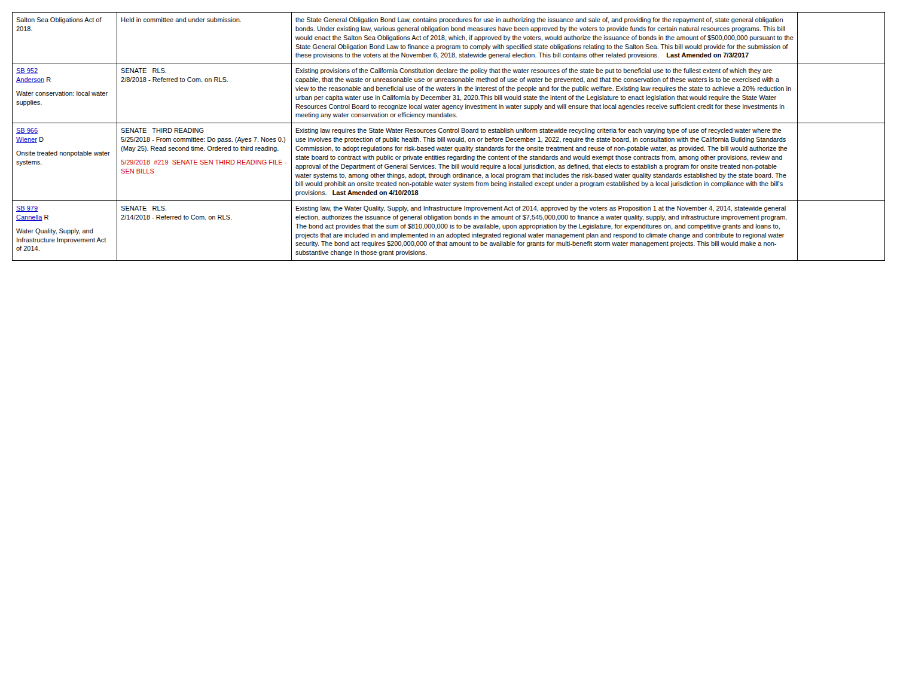| Salton Sea Obligations Act of 2018. | Held in committee and under submission. | the State General Obligation Bond Law, contains procedures for use in authorizing the issuance and sale of, and providing for the repayment of, state general obligation bonds. Under existing law, various general obligation bond measures have been approved by the voters to provide funds for certain natural resources programs. This bill would enact the Salton Sea Obligations Act of 2018, which, if approved by the voters, would authorize the issuance of bonds in the amount of $500,000,000 pursuant to the State General Obligation Bond Law to finance a program to comply with specified state obligations relating to the Salton Sea. This bill would provide for the submission of these provisions to the voters at the November 6, 2018, statewide general election. This bill contains other related provisions. Last Amended on 7/3/2017 | |
| SB 952 Anderson R Water conservation: local water supplies. | SENATE RLS. 2/8/2018 - Referred to Com. on RLS. | Existing provisions of the California Constitution declare the policy that the water resources of the state be put to beneficial use to the fullest extent of which they are capable, that the waste or unreasonable use or unreasonable method of use of water be prevented, and that the conservation of these waters is to be exercised with a view to the reasonable and beneficial use of the waters in the interest of the people and for the public welfare. Existing law requires the state to achieve a 20% reduction in urban per capita water use in California by December 31, 2020.This bill would state the intent of the Legislature to enact legislation that would require the State Water Resources Control Board to recognize local water agency investment in water supply and will ensure that local agencies receive sufficient credit for these investments in meeting any water conservation or efficiency mandates. | |
| SB 966 Wiener D Onsite treated nonpotable water systems. | SENATE THIRD READING 5/25/2018 - From committee: Do pass. (Ayes 7. Noes 0.) (May 25). Read second time. Ordered to third reading. 5/29/2018 #219 SENATE SEN THIRD READING FILE - SEN BILLS | Existing law requires the State Water Resources Control Board to establish uniform statewide recycling criteria for each varying type of use of recycled water where the use involves the protection of public health. This bill would, on or before December 1, 2022, require the state board, in consultation with the California Building Standards Commission, to adopt regulations for risk-based water quality standards for the onsite treatment and reuse of non-potable water, as provided. The bill would authorize the state board to contract with public or private entities regarding the content of the standards and would exempt those contracts from, among other provisions, review and approval of the Department of General Services. The bill would require a local jurisdiction, as defined, that elects to establish a program for onsite treated non-potable water systems to, among other things, adopt, through ordinance, a local program that includes the risk-based water quality standards established by the state board. The bill would prohibit an onsite treated non-potable water system from being installed except under a program established by a local jurisdiction in compliance with the bill's provisions. Last Amended on 4/10/2018 | |
| SB 979 Cannella R Water Quality, Supply, and Infrastructure Improvement Act of 2014. | SENATE RLS. 2/14/2018 - Referred to Com. on RLS. | Existing law, the Water Quality, Supply, and Infrastructure Improvement Act of 2014, approved by the voters as Proposition 1 at the November 4, 2014, statewide general election, authorizes the issuance of general obligation bonds in the amount of $7,545,000,000 to finance a water quality, supply, and infrastructure improvement program. The bond act provides that the sum of $810,000,000 is to be available, upon appropriation by the Legislature, for expenditures on, and competitive grants and loans to, projects that are included in and implemented in an adopted integrated regional water management plan and respond to climate change and contribute to regional water security. The bond act requires $200,000,000 of that amount to be available for grants for multi-benefit storm water management projects. This bill would make a non-substantive change in those grant provisions. | |